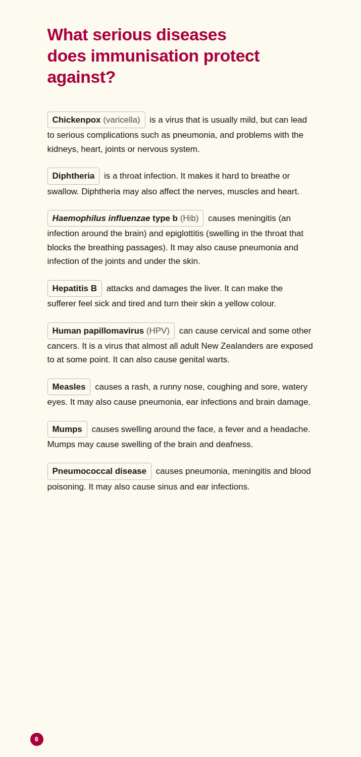What serious diseases
does immunisation protect
against?
Chickenpox (varicella) is a virus that is usually mild, but can lead to serious complications such as pneumonia, and problems with the kidneys, heart, joints or nervous system.
Diphtheria is a throat infection. It makes it hard to breathe or swallow. Diphtheria may also affect the nerves, muscles and heart.
Haemophilus influenzae type b (Hib) causes meningitis (an infection around the brain) and epiglottitis (swelling in the throat that blocks the breathing passages). It may also cause pneumonia and infection of the joints and under the skin.
Hepatitis B attacks and damages the liver. It can make the sufferer feel sick and tired and turn their skin a yellow colour.
Human papillomavirus (HPV) can cause cervical and some other cancers. It is a virus that almost all adult New Zealanders are exposed to at some point. It can also cause genital warts.
Measles causes a rash, a runny nose, coughing and sore, watery eyes. It may also cause pneumonia, ear infections and brain damage.
Mumps causes swelling around the face, a fever and a headache. Mumps may cause swelling of the brain and deafness.
Pneumococcal disease causes pneumonia, meningitis and blood poisoning. It may also cause sinus and ear infections.
6